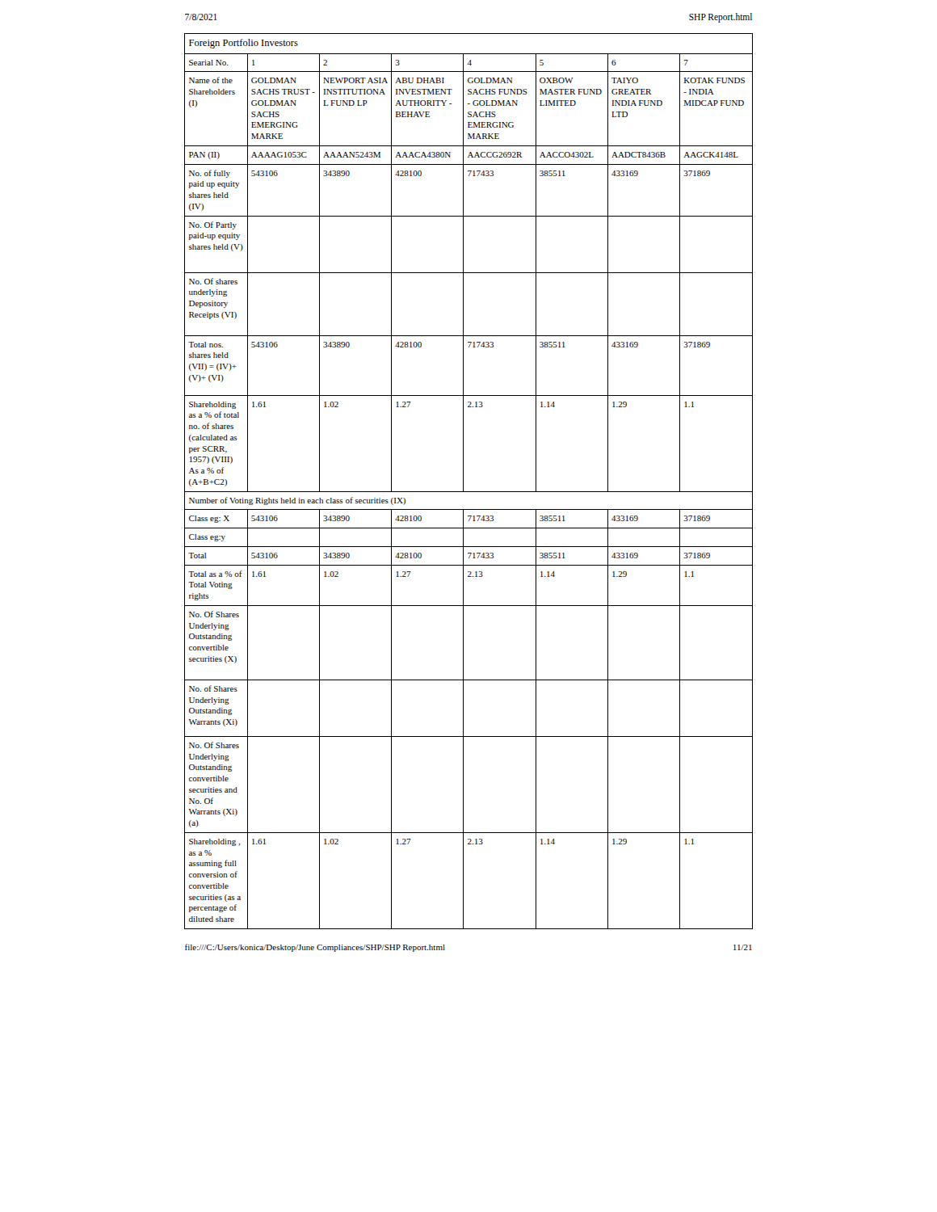7/8/2021 SHP Report.html
| Foreign Portfolio Investors |
| Searial No. | 1 | 2 | 3 | 4 | 5 | 6 | 7 |
| Name of the Shareholders (I) | GOLDMAN SACHS TRUST - GOLDMAN SACHS EMERGING MARKE | NEWPORT ASIA INSTITUTIONAL FUND LP | ABU DHABI INVESTMENT AUTHORITY - BEHAVE | GOLDMAN SACHS FUNDS - GOLDMAN SACHS EMERGING MARKE | OXBOW MASTER FUND LIMITED | TAIYO GREATER INDIA FUND LTD | KOTAK FUNDS - INDIA MIDCAP FUND |
| PAN (II) | AAAAG1053C | AAAAN5243M | AAACA4380N | AACCG2692R | AACCO4302L | AADCT8436B | AAGCK4148L |
| No. of fully paid up equity shares held (IV) | 543106 | 343890 | 428100 | 717433 | 385511 | 433169 | 371869 |
| No. Of Partly paid-up equity shares held (V) | | | | | | | |
| No. Of shares underlying Depository Receipts (VI) | | | | | | | |
| Total nos. shares held (VII) = (IV)+(V)+ (VI) | 543106 | 343890 | 428100 | 717433 | 385511 | 433169 | 371869 |
| Shareholding as a % of total no. of shares (calculated as per SCRR, 1957) (VIII) As a % of (A+B+C2) | 1.61 | 1.02 | 1.27 | 2.13 | 1.14 | 1.29 | 1.1 |
| Number of Voting Rights held in each class of securities (IX) |
| Class eg: X | 543106 | 343890 | 428100 | 717433 | 385511 | 433169 | 371869 |
| Class eg:y | | | | | | | |
| Total | 543106 | 343890 | 428100 | 717433 | 385511 | 433169 | 371869 |
| Total as a % of Total Voting rights | 1.61 | 1.02 | 1.27 | 2.13 | 1.14 | 1.29 | 1.1 |
| No. Of Shares Underlying Outstanding convertible securities (X) | | | | | | | |
| No. of Shares Underlying Outstanding Warrants (Xi) | | | | | | | |
| No. Of Shares Underlying Outstanding convertible securities and No. Of Warrants (Xi) (a) | | | | | | | |
| Shareholding , as a % assuming full conversion of convertible securities (as a percentage of diluted share | 1.61 | 1.02 | 1.27 | 2.13 | 1.14 | 1.29 | 1.1 |
file:///C:/Users/konica/Desktop/June Compliances/SHP/SHP Report.html 11/21